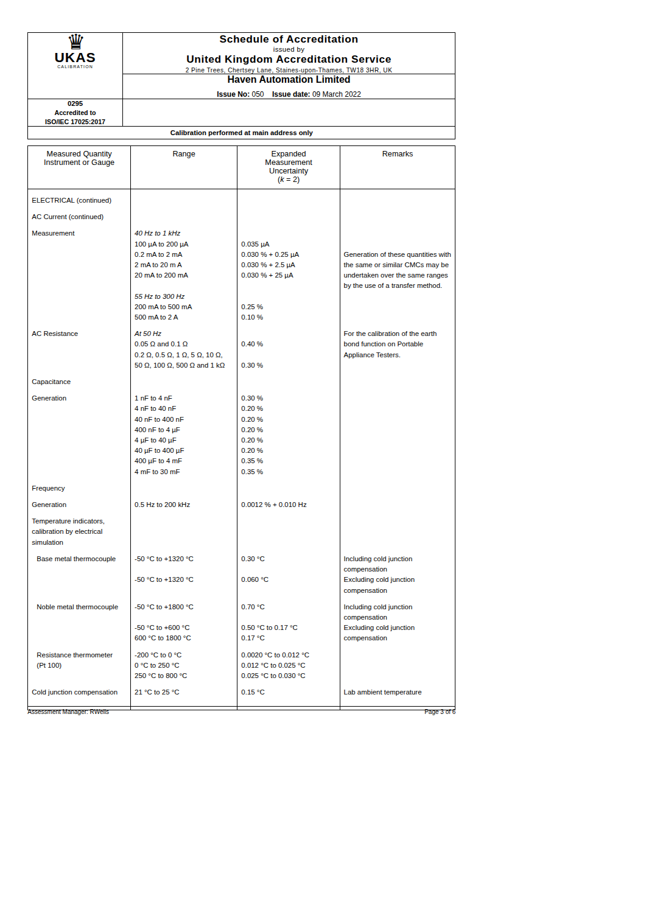| ♛ UKAS CALIBRATION | Schedule of Accreditation issued by United Kingdom Accreditation Service 2 Pine Trees, Chertsey Lane, Staines-upon-Thames, TW18 3HR, UK |
| Haven Automation Limited Issue No: 050 Issue date: 09 March 2022 |
| 0295 Accredited to ISO/IEC 17025:2017 | |
Calibration performed at main address only
| Measured Quantity Instrument or Gauge | Range | Expanded Measurement Uncertainty ( k = 2) | Remarks |
| --- | --- | --- | --- |
| ELECTRICAL (continued) | | | |
| AC Current (continued) | | | |
| Measurement | 40 Hz to 1 kHz 100 µA to 200 µA 0.2 mA to 2 mA 2 mA to 20 m A 20 mA to 200 mA 55 Hz to 300 Hz 200 mA to 500 mA 500 mA to 2 A | 0.035 µA 0.030 % + 0.25 µA 0.030 % + 2.5 µA 0.030 % + 25 µA 0.25 % 0.10 % | Generation of these quantities with the same or similar CMCs may be undertaken over the same ranges by the use of a transfer method. |
| AC Resistance | At 50 Hz 0.05 Ω and 0.1 Ω 0.2 Ω, 0.5 Ω, 1 Ω, 5 Ω, 10 Ω, 50 Ω, 100 Ω, 500 Ω and 1 kΩ | 0.40 % 0.30 % | For the calibration of the earth bond function on Portable Appliance Testers. |
| Capacitance | | | |
| Generation | 1 nF to 4 nF 4 nF to 40 nF 40 nF to 400 nF 400 nF to 4 µF 4 µF to 40 µF 40 µF to 400 µF 400 µF to 4 mF 4 mF to 30 mF | 0.30 % 0.20 % 0.20 % 0.20 % 0.20 % 0.20 % 0.35 % 0.35 % | |
| Frequency | | | |
| Generation | 0.5 Hz to 200 kHz | 0.0012 % + 0.010 Hz | |
| Temperature indicators, calibration by electrical simulation | | | |
| Base metal thermocouple | -50 °C to +1320 °C -50 °C to +1320 °C | 0.30 °C 0.060 °C | Including cold junction compensation Excluding cold junction compensation |
| Noble metal thermocouple | -50 °C to +1800 °C -50 °C to +600 °C 600 °C to 1800 °C | 0.70 °C 0.50 °C to 0.17 °C 0.17 °C | Including cold junction compensation Excluding cold junction compensation |
| Resistance thermometer (Pt 100) | -200 °C to 0 °C 0 °C to 250 °C 250 °C to 800 °C | 0.0020 °C to 0.012 °C 0.012 °C to 0.025 °C 0.025 °C to 0.030 °C | |
| Cold junction compensation | 21 °C to 25 °C | 0.15 °C | Lab ambient temperature |
Assessment Manager: RWells
Page 3 of 6